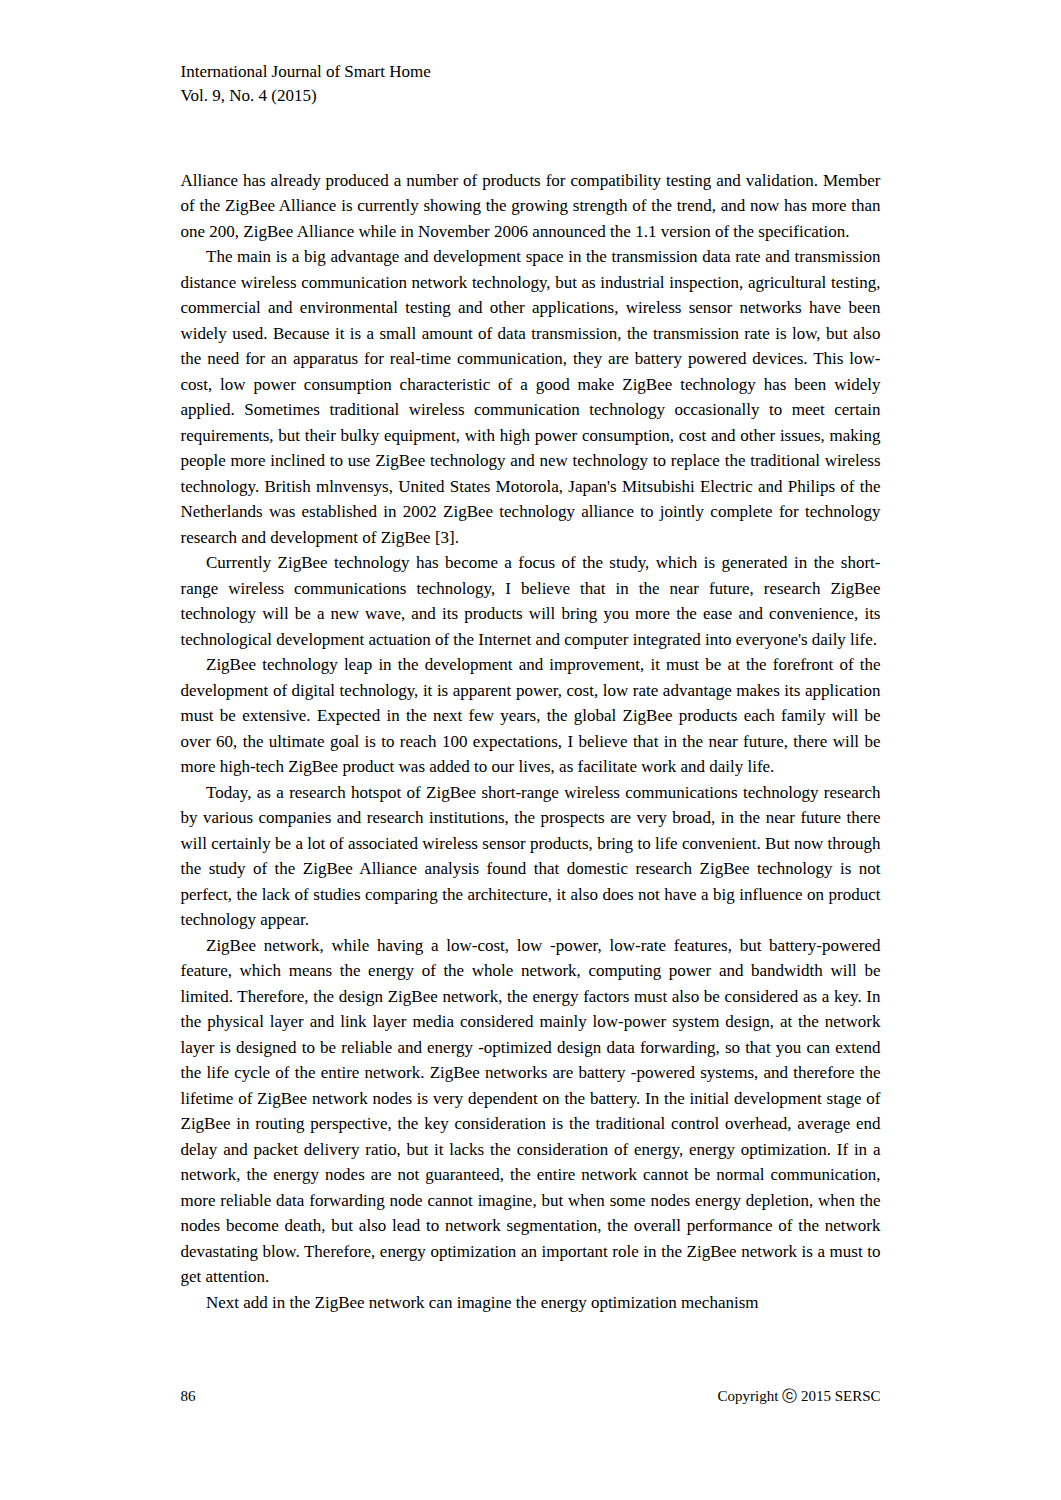International Journal of Smart Home Vol. 9, No. 4 (2015)
Alliance has already produced a number of products for compatibility testing and validation. Member of the ZigBee Alliance is currently showing the growing strength of the trend, and now has more than one 200, ZigBee Alliance while in November 2006 announced the 1.1 version of the specification.
The main is a big advantage and development space in the transmission data rate and transmission distance wireless communication network technology, but as industrial inspection, agricultural testing, commercial and environmental testing and other applications, wireless sensor networks have been widely used. Because it is a small amount of data transmission, the transmission rate is low, but also the need for an apparatus for real-time communication, they are battery powered devices. This low-cost, low power consumption characteristic of a good make ZigBee technology has been widely applied. Sometimes traditional wireless communication technology occasionally to meet certain requirements, but their bulky equipment, with high power consumption, cost and other issues, making people more inclined to use ZigBee technology and new technology to replace the traditional wireless technology. British mlnvensys, United States Motorola, Japan's Mitsubishi Electric and Philips of the Netherlands was established in 2002 ZigBee technology alliance to jointly complete for technology research and development of ZigBee [3].
Currently ZigBee technology has become a focus of the study, which is generated in the short-range wireless communications technology, I believe that in the near future, research ZigBee technology will be a new wave, and its products will bring you more the ease and convenience, its technological development actuation of the Internet and computer integrated into everyone's daily life.
ZigBee technology leap in the development and improvement, it must be at the forefront of the development of digital technology, it is apparent power, cost, low rate advantage makes its application must be extensive. Expected in the next few years, the global ZigBee products each family will be over 60, the ultimate goal is to reach 100 expectations, I believe that in the near future, there will be more high-tech ZigBee product was added to our lives, as facilitate work and daily life.
Today, as a research hotspot of ZigBee short-range wireless communications technology research by various companies and research institutions, the prospects are very broad, in the near future there will certainly be a lot of associated wireless sensor products, bring to life convenient. But now through the study of the ZigBee Alliance analysis found that domestic research ZigBee technology is not perfect, the lack of studies comparing the architecture, it also does not have a big influence on product technology appear.
ZigBee network, while having a low-cost, low -power, low-rate features, but battery-powered feature, which means the energy of the whole network, computing power and bandwidth will be limited. Therefore, the design ZigBee network, the energy factors must also be considered as a key. In the physical layer and link layer media considered mainly low-power system design, at the network layer is designed to be reliable and energy -optimized design data forwarding, so that you can extend the life cycle of the entire network. ZigBee networks are battery -powered systems, and therefore the lifetime of ZigBee network nodes is very dependent on the battery. In the initial development stage of ZigBee in routing perspective, the key consideration is the traditional control overhead, average end delay and packet delivery ratio, but it lacks the consideration of energy, energy optimization. If in a network, the energy nodes are not guaranteed, the entire network cannot be normal communication, more reliable data forwarding node cannot imagine, but when some nodes energy depletion, when the nodes become death, but also lead to network segmentation, the overall performance of the network devastating blow. Therefore, energy optimization an important role in the ZigBee network is a must to get attention.
Next add in the ZigBee network can imagine the energy optimization mechanism
86 Copyright ⓒ 2015 SERSC